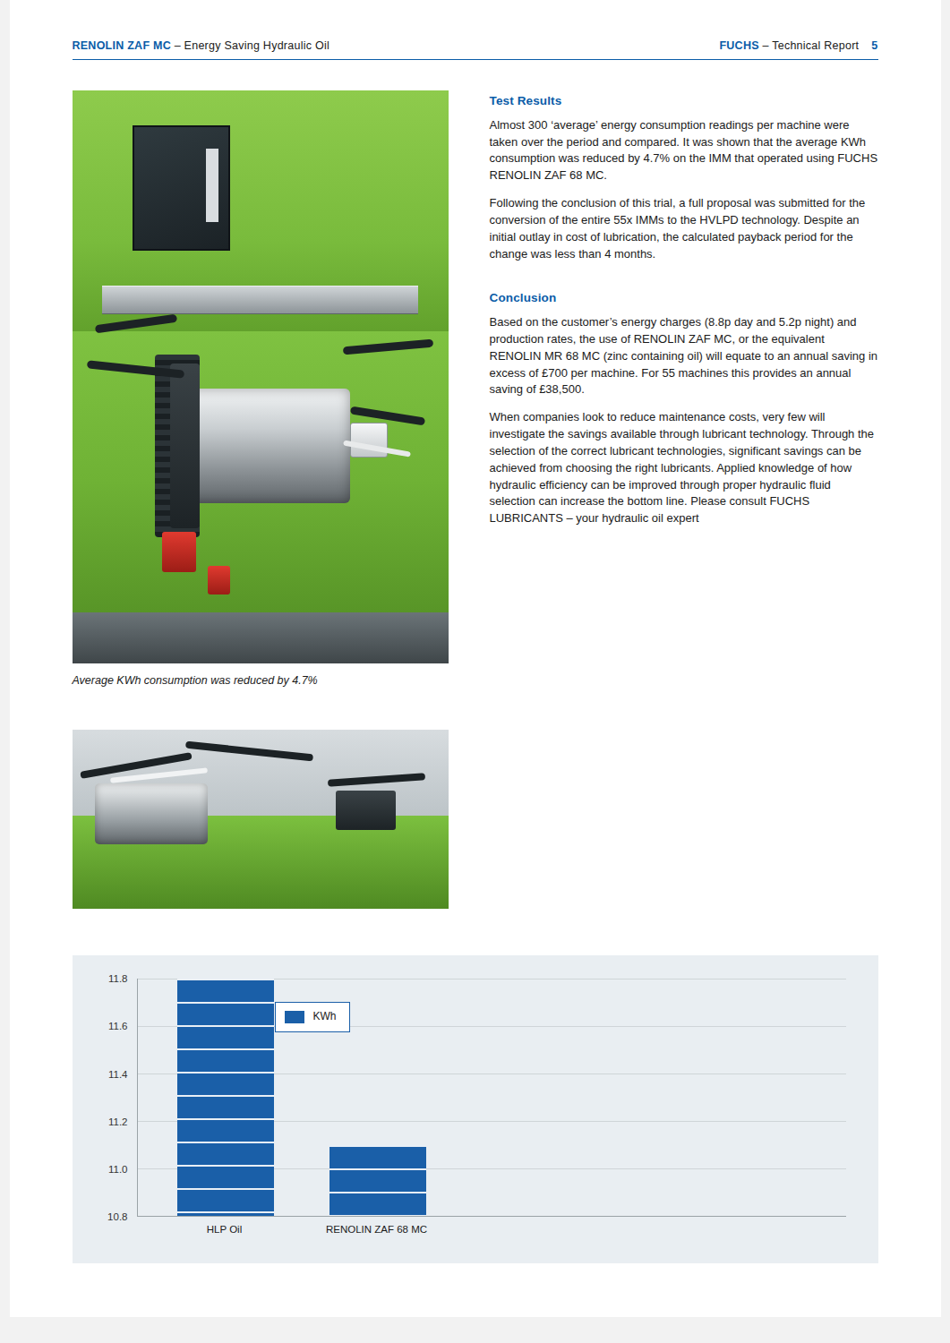RENOLIN ZAF MC – Energy Saving Hydraulic Oil
FUCHS – Technical Report 5
Average KWh consumption was reduced by 4.7%
Test Results
Almost 300 ‘average’ energy consumption readings per machine were taken over the period and compared. It was shown that the average KWh consumption was reduced by 4.7% on the IMM that operated using FUCHS RENOLIN ZAF 68 MC.
Following the conclusion of this trial, a full proposal was submitted for the conversion of the entire 55x IMMs to the HVLPD technology. Despite an initial outlay in cost of lubrication, the calculated payback period for the change was less than 4 months.
Conclusion
Based on the customer’s energy charges (8.8p day and 5.2p night) and production rates, the use of RENOLIN ZAF MC, or the equivalent RENOLIN MR 68 MC (zinc containing oil) will equate to an annual saving in excess of £700 per machine. For 55 machines this provides an annual saving of £38,500.
When companies look to reduce maintenance costs, very few will investigate the savings available through lubricant technology. Through the selection of the correct lubricant technologies, significant savings can be achieved from choosing the right lubricants. Applied knowledge of how hydraulic efficiency can be improved through proper hydraulic fluid selection can increase the bottom line. Please consult FUCHS LUBRICANTS – your hydraulic oil expert
11.8
11.6
11.4
11.2
11.0
10.8
KWh
HLP Oil RENOLIN ZAF 68 MC